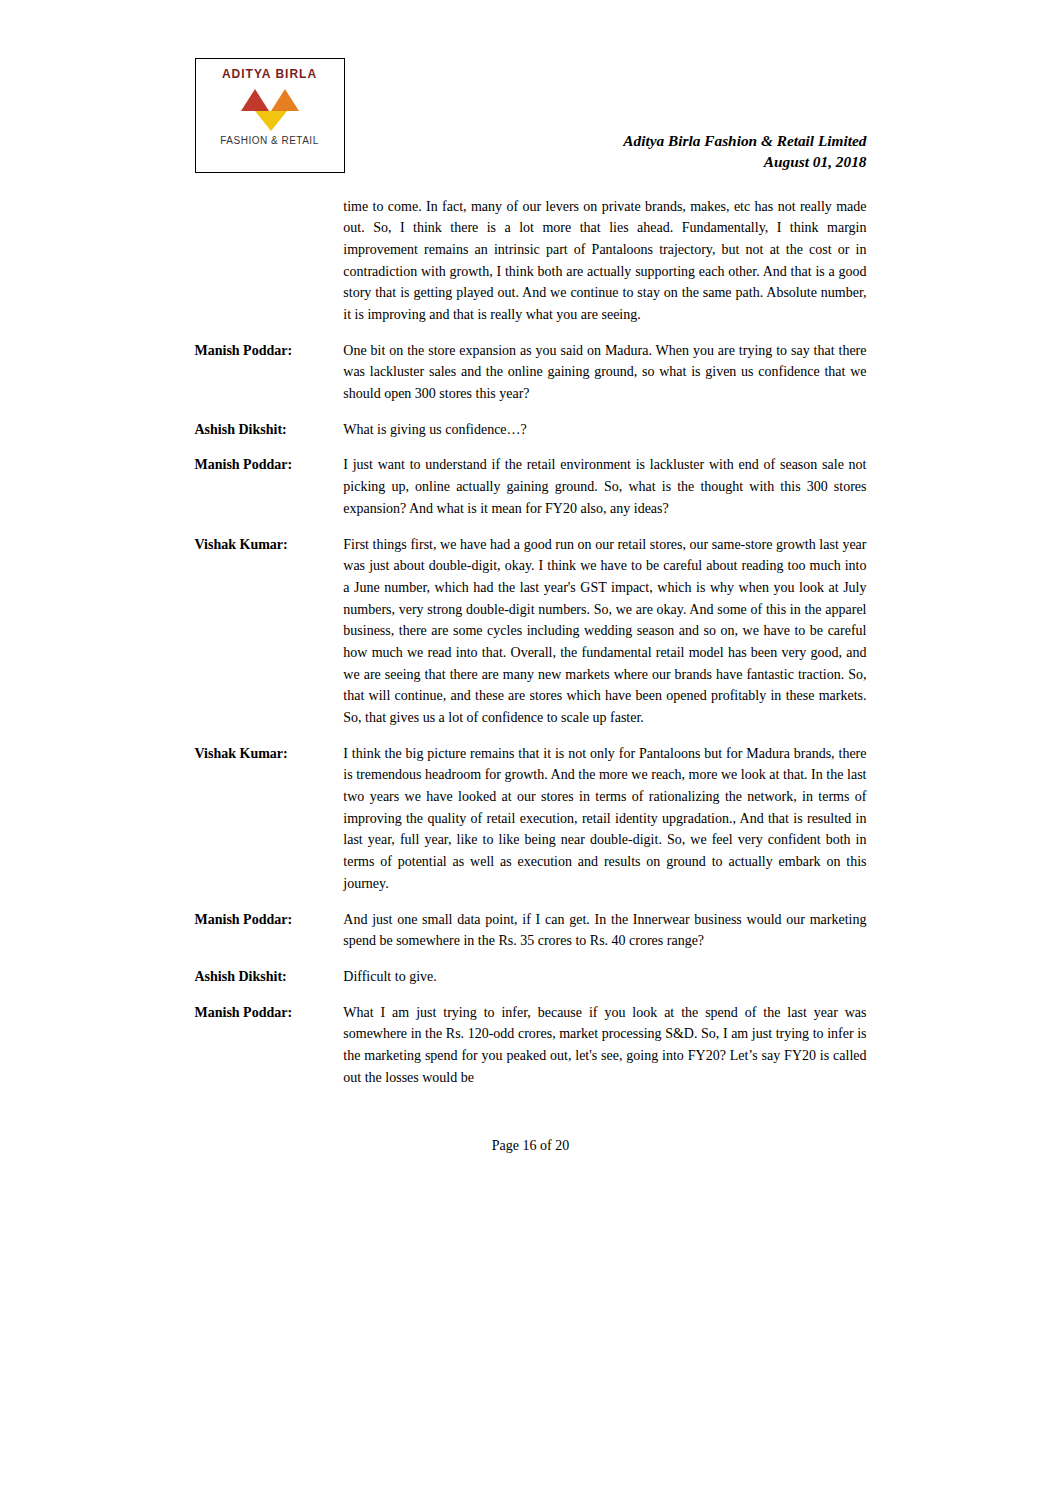ADITYA BIRLA
FASHION & RETAIL
Aditya Birla Fashion & Retail Limited
August 01, 2018
time to come. In fact, many of our levers on private brands, makes, etc has not really made out. So, I think there is a lot more that lies ahead. Fundamentally, I think margin improvement remains an intrinsic part of Pantaloons trajectory, but not at the cost or in contradiction with growth, I think both are actually supporting each other. And that is a good story that is getting played out. And we continue to stay on the same path. Absolute number, it is improving and that is really what you are seeing.
Manish Poddar:
One bit on the store expansion as you said on Madura. When you are trying to say that there was lackluster sales and the online gaining ground, so what is given us confidence that we should open 300 stores this year?
Ashish Dikshit:
What is giving us confidence…?
Manish Poddar:
I just want to understand if the retail environment is lackluster with end of season sale not picking up, online actually gaining ground. So, what is the thought with this 300 stores expansion? And what is it mean for FY20 also, any ideas?
Vishak Kumar:
First things first, we have had a good run on our retail stores, our same-store growth last year was just about double-digit, okay. I think we have to be careful about reading too much into a June number, which had the last year's GST impact, which is why when you look at July numbers, very strong double-digit numbers. So, we are okay. And some of this in the apparel business, there are some cycles including wedding season and so on, we have to be careful how much we read into that. Overall, the fundamental retail model has been very good, and we are seeing that there are many new markets where our brands have fantastic traction. So, that will continue, and these are stores which have been opened profitably in these markets. So, that gives us a lot of confidence to scale up faster.
Vishak Kumar:
I think the big picture remains that it is not only for Pantaloons but for Madura brands, there is tremendous headroom for growth. And the more we reach, more we look at that. In the last two years we have looked at our stores in terms of rationalizing the network, in terms of improving the quality of retail execution, retail identity upgradation., And that is resulted in last year, full year, like to like being near double-digit. So, we feel very confident both in terms of potential as well as execution and results on ground to actually embark on this journey.
Manish Poddar:
And just one small data point, if I can get. In the Innerwear business would our marketing spend be somewhere in the Rs. 35 crores to Rs. 40 crores range?
Ashish Dikshit:
Difficult to give.
Manish Poddar:
What I am just trying to infer, because if you look at the spend of the last year was somewhere in the Rs. 120-odd crores, market processing S&D. So, I am just trying to infer is the marketing spend for you peaked out, let's see, going into FY20? Let’s say FY20 is called out the losses would be
Page 16 of 20